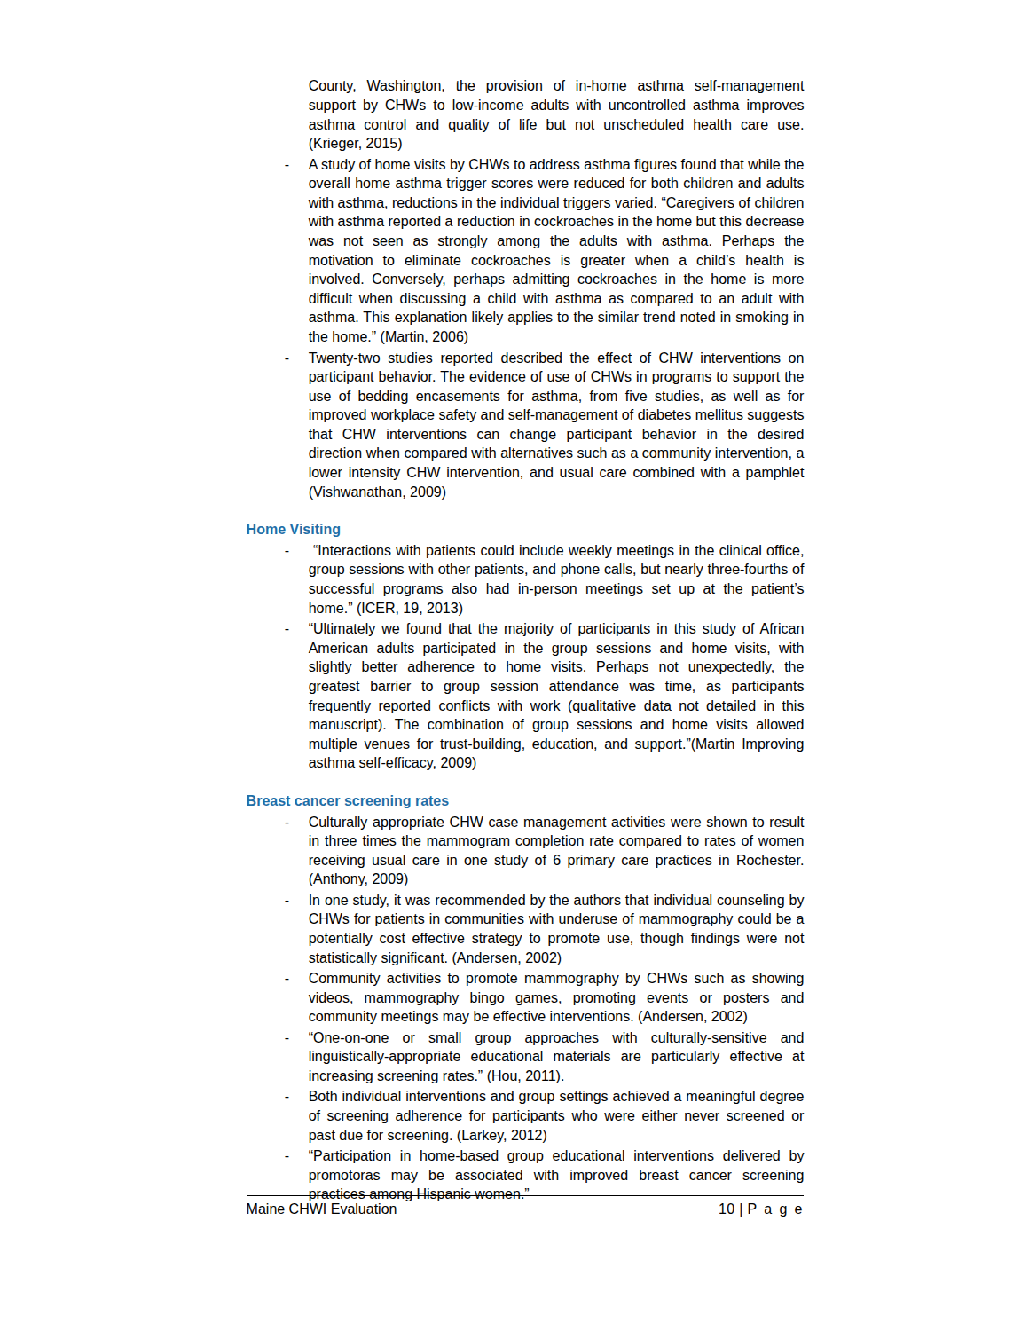County, Washington, the provision of in-home asthma self-management support by CHWs to low-income adults with uncontrolled asthma improves asthma control and quality of life but not unscheduled health care use. (Krieger, 2015)
A study of home visits by CHWs to address asthma figures found that while the overall home asthma trigger scores were reduced for both children and adults with asthma, reductions in the individual triggers varied. “Caregivers of children with asthma reported a reduction in cockroaches in the home but this decrease was not seen as strongly among the adults with asthma. Perhaps the motivation to eliminate cockroaches is greater when a child’s health is involved. Conversely, perhaps admitting cockroaches in the home is more difficult when discussing a child with asthma as compared to an adult with asthma. This explanation likely applies to the similar trend noted in smoking in the home.” (Martin, 2006)
Twenty-two studies reported described the effect of CHW interventions on participant behavior. The evidence of use of CHWs in programs to support the use of bedding encasements for asthma, from five studies, as well as for improved workplace safety and self-management of diabetes mellitus suggests that CHW interventions can change participant behavior in the desired direction when compared with alternatives such as a community intervention, a lower intensity CHW intervention, and usual care combined with a pamphlet (Vishwanathan, 2009)
Home Visiting
“Interactions with patients could include weekly meetings in the clinical office, group sessions with other patients, and phone calls, but nearly three-fourths of successful programs also had in-person meetings set up at the patient’s home.” (ICER, 19, 2013)
“Ultimately we found that the majority of participants in this study of African American adults participated in the group sessions and home visits, with slightly better adherence to home visits. Perhaps not unexpectedly, the greatest barrier to group session attendance was time, as participants frequently reported conflicts with work (qualitative data not detailed in this manuscript). The combination of group sessions and home visits allowed multiple venues for trust-building, education, and support.”(Martin Improving asthma self-efficacy, 2009)
Breast cancer screening rates
Culturally appropriate CHW case management activities were shown to result in three times the mammogram completion rate compared to rates of women receiving usual care in one study of 6 primary care practices in Rochester. (Anthony, 2009)
In one study, it was recommended by the authors that individual counseling by CHWs for patients in communities with underuse of mammography could be a potentially cost effective strategy to promote use, though findings were not statistically significant. (Andersen, 2002)
Community activities to promote mammography by CHWs such as showing videos, mammography bingo games, promoting events or posters and community meetings may be effective interventions. (Andersen, 2002)
“One-on-one or small group approaches with culturally-sensitive and linguistically-appropriate educational materials are particularly effective at increasing screening rates.” (Hou, 2011).
Both individual interventions and group settings achieved a meaningful degree of screening adherence for participants who were either never screened or past due for screening. (Larkey, 2012)
“Participation in home-based group educational interventions delivered by promotoras may be associated with improved breast cancer screening practices among Hispanic women.”
Maine CHWI Evaluation 10 | P a g e